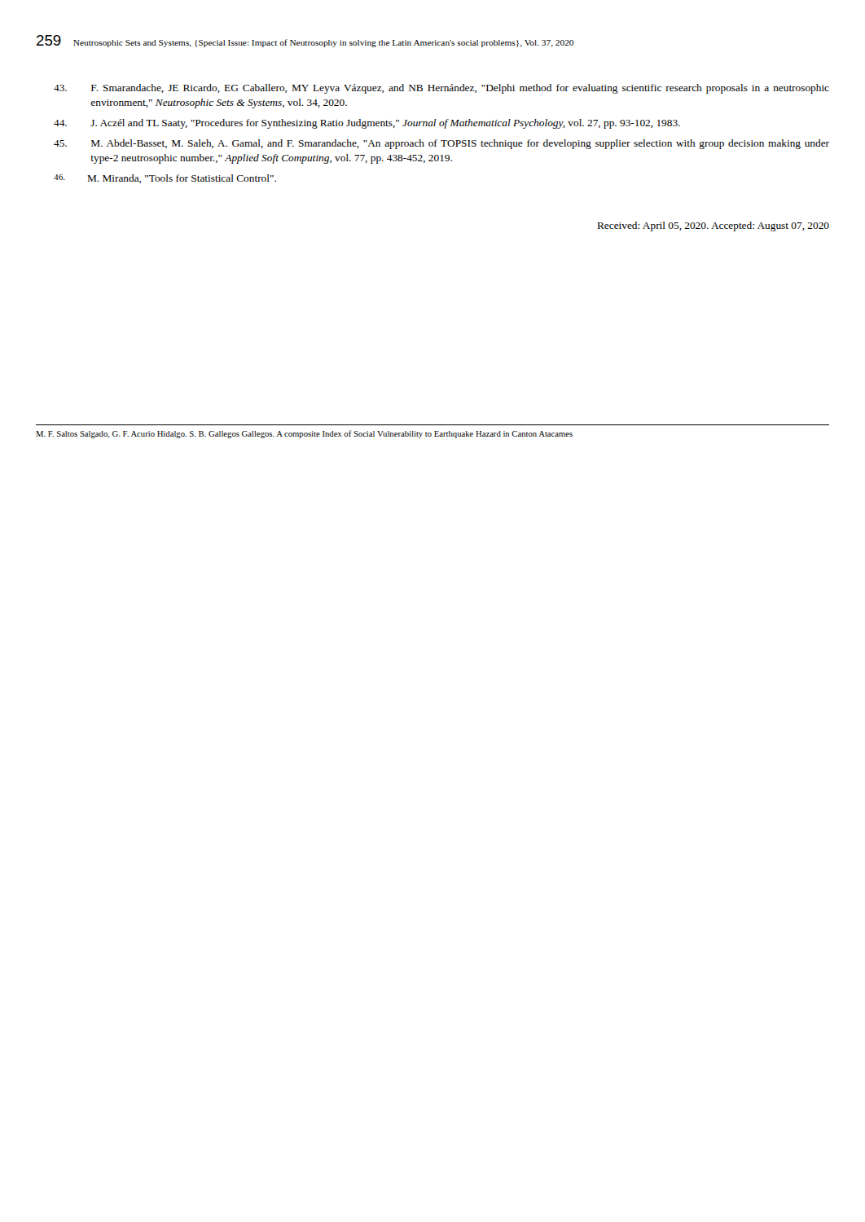259 Neutrosophic Sets and Systems, {Special Issue: Impact of Neutrosophy in solving the Latin American's social problems}, Vol. 37, 2020
43. F. Smarandache, JE Ricardo, EG Caballero, MY Leyva Vázquez, and NB Hernández, "Delphi method for evaluating scientific research proposals in a neutrosophic environment," Neutrosophic Sets & Systems, vol. 34, 2020.
44. J. Aczél and TL Saaty, "Procedures for Synthesizing Ratio Judgments," Journal of Mathematical Psychology, vol. 27, pp. 93-102, 1983.
45. M. Abdel-Basset, M. Saleh, A. Gamal, and F. Smarandache, "An approach of TOPSIS technique for developing supplier selection with group decision making under type-2 neutrosophic number.," Applied Soft Computing, vol. 77, pp. 438-452, 2019.
46. M. Miranda, "Tools for Statistical Control".
Received: April 05, 2020. Accepted: August 07, 2020
M. F. Saltos Salgado, G. F. Acurio Hidalgo. S. B. Gallegos Gallegos. A composite Index of Social Vulnerability to Earthquake Hazard in Canton Atacames